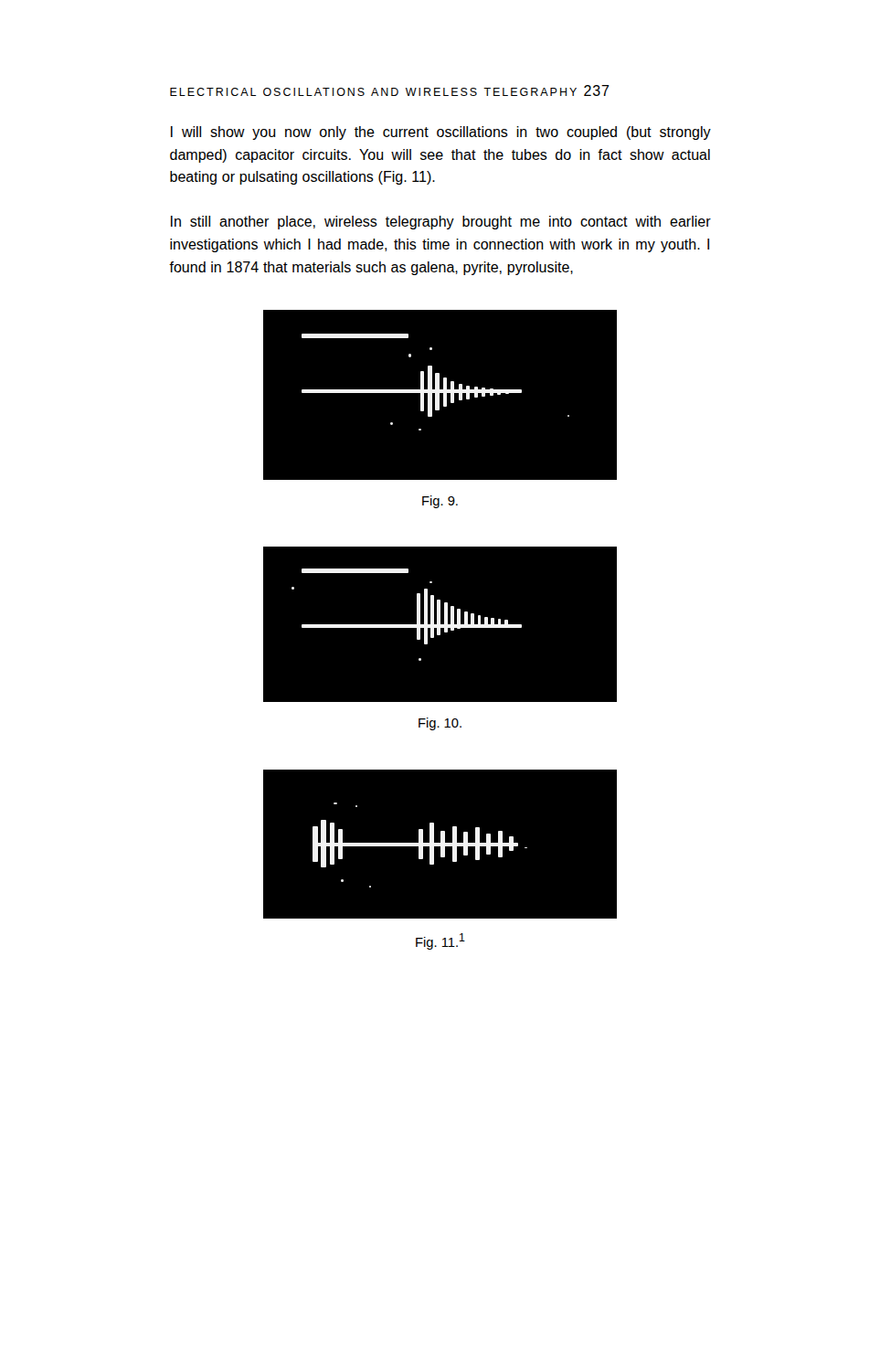Electrical Oscillations and Wireless Telegraphy 237
I will show you now only the current oscillations in two coupled (but strongly damped) capacitor circuits. You will see that the tubes do in fact show actual beating or pulsating oscillations (Fig. 11).
In still another place, wireless telegraphy brought me into contact with earlier investigations which I had made, this time in connection with work in my youth. I found in 1874 that materials such as galena, pyrite, pyrolusite,
Fig. 9.
Fig. 10.
Fig. 11.1